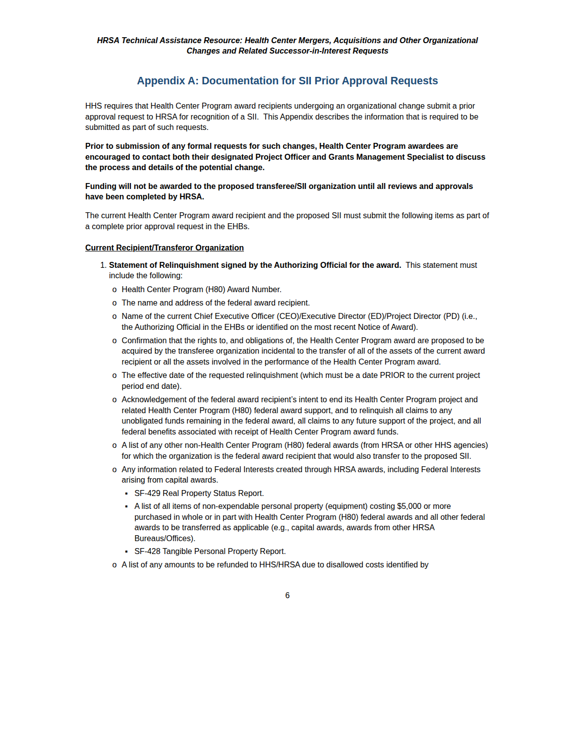HRSA Technical Assistance Resource: Health Center Mergers, Acquisitions and Other Organizational
Changes and Related Successor-in-Interest Requests
Appendix A: Documentation for SII Prior Approval Requests
HHS requires that Health Center Program award recipients undergoing an organizational change submit a prior approval request to HRSA for recognition of a SII. This Appendix describes the information that is required to be submitted as part of such requests.
Prior to submission of any formal requests for such changes, Health Center Program awardees are encouraged to contact both their designated Project Officer and Grants Management Specialist to discuss the process and details of the potential change.
Funding will not be awarded to the proposed transferee/SII organization until all reviews and approvals have been completed by HRSA.
The current Health Center Program award recipient and the proposed SII must submit the following items as part of a complete prior approval request in the EHBs.
Current Recipient/Transferor Organization
Statement of Relinquishment signed by the Authorizing Official for the award. This statement must include the following:
Health Center Program (H80) Award Number.
The name and address of the federal award recipient.
Name of the current Chief Executive Officer (CEO)/Executive Director (ED)/Project Director (PD) (i.e., the Authorizing Official in the EHBs or identified on the most recent Notice of Award).
Confirmation that the rights to, and obligations of, the Health Center Program award are proposed to be acquired by the transferee organization incidental to the transfer of all of the assets of the current award recipient or all the assets involved in the performance of the Health Center Program award.
The effective date of the requested relinquishment (which must be a date PRIOR to the current project period end date).
Acknowledgement of the federal award recipient’s intent to end its Health Center Program project and related Health Center Program (H80) federal award support, and to relinquish all claims to any unobligated funds remaining in the federal award, all claims to any future support of the project, and all federal benefits associated with receipt of Health Center Program award funds.
A list of any other non-Health Center Program (H80) federal awards (from HRSA or other HHS agencies) for which the organization is the federal award recipient that would also transfer to the proposed SII.
Any information related to Federal Interests created through HRSA awards, including Federal Interests arising from capital awards.
SF-429 Real Property Status Report.
A list of all items of non-expendable personal property (equipment) costing $5,000 or more purchased in whole or in part with Health Center Program (H80) federal awards and all other federal awards to be transferred as applicable (e.g., capital awards, awards from other HRSA Bureaus/Offices).
SF-428 Tangible Personal Property Report.
A list of any amounts to be refunded to HHS/HRSA due to disallowed costs identified by
6